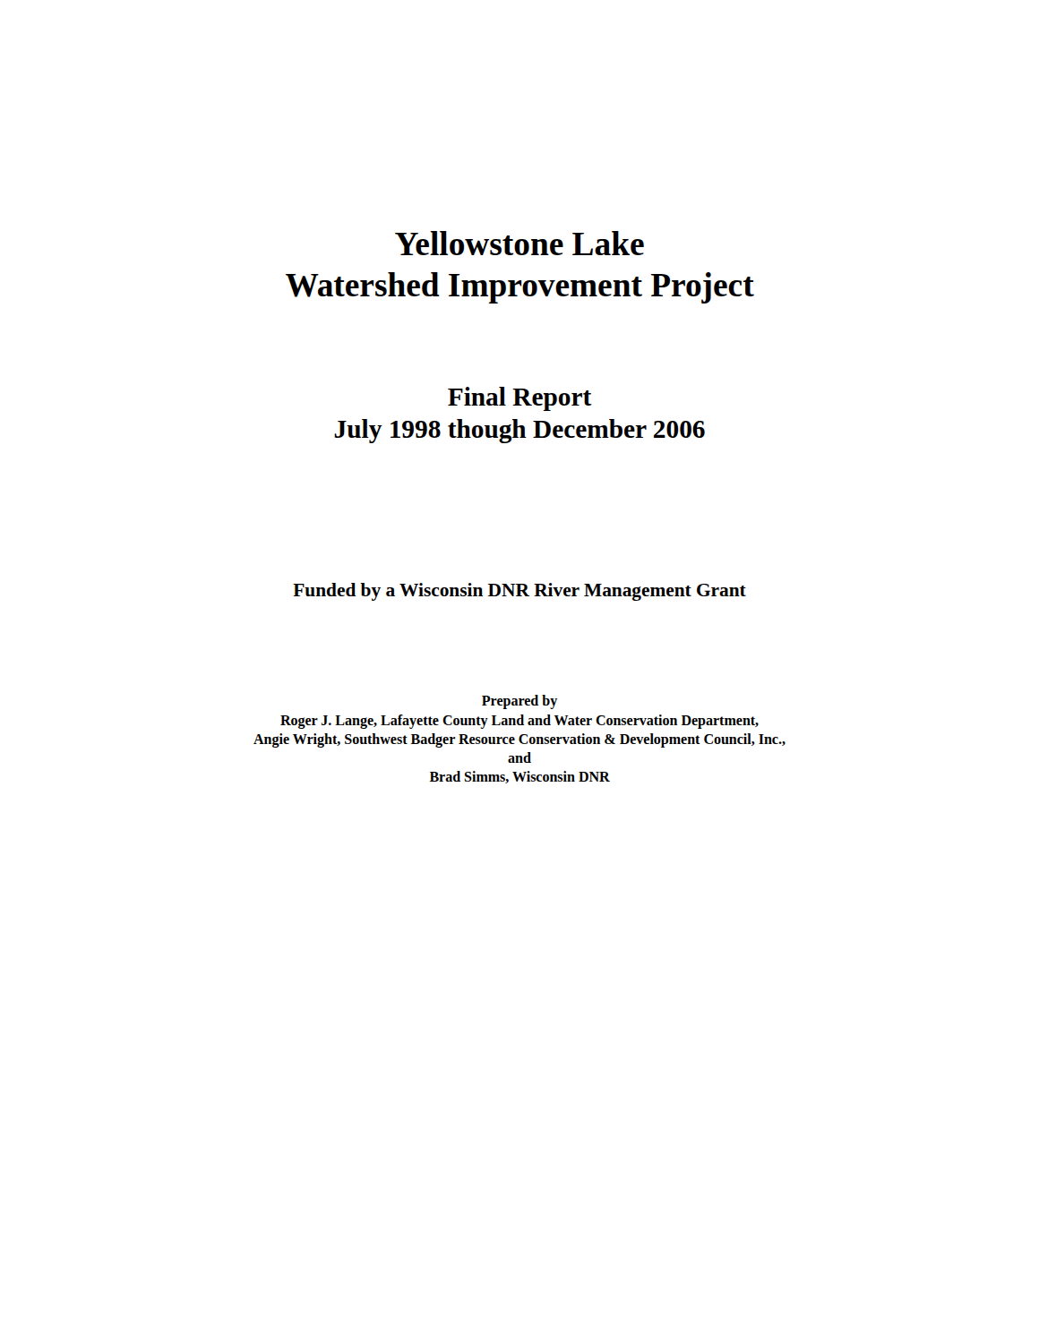Yellowstone Lake
Watershed Improvement Project
Final Report
July 1998 though December 2006
Funded by a Wisconsin DNR River Management Grant
Prepared by
Roger J. Lange, Lafayette County Land and Water Conservation Department,
Angie Wright, Southwest Badger Resource Conservation & Development Council, Inc.,
and
Brad Simms, Wisconsin DNR